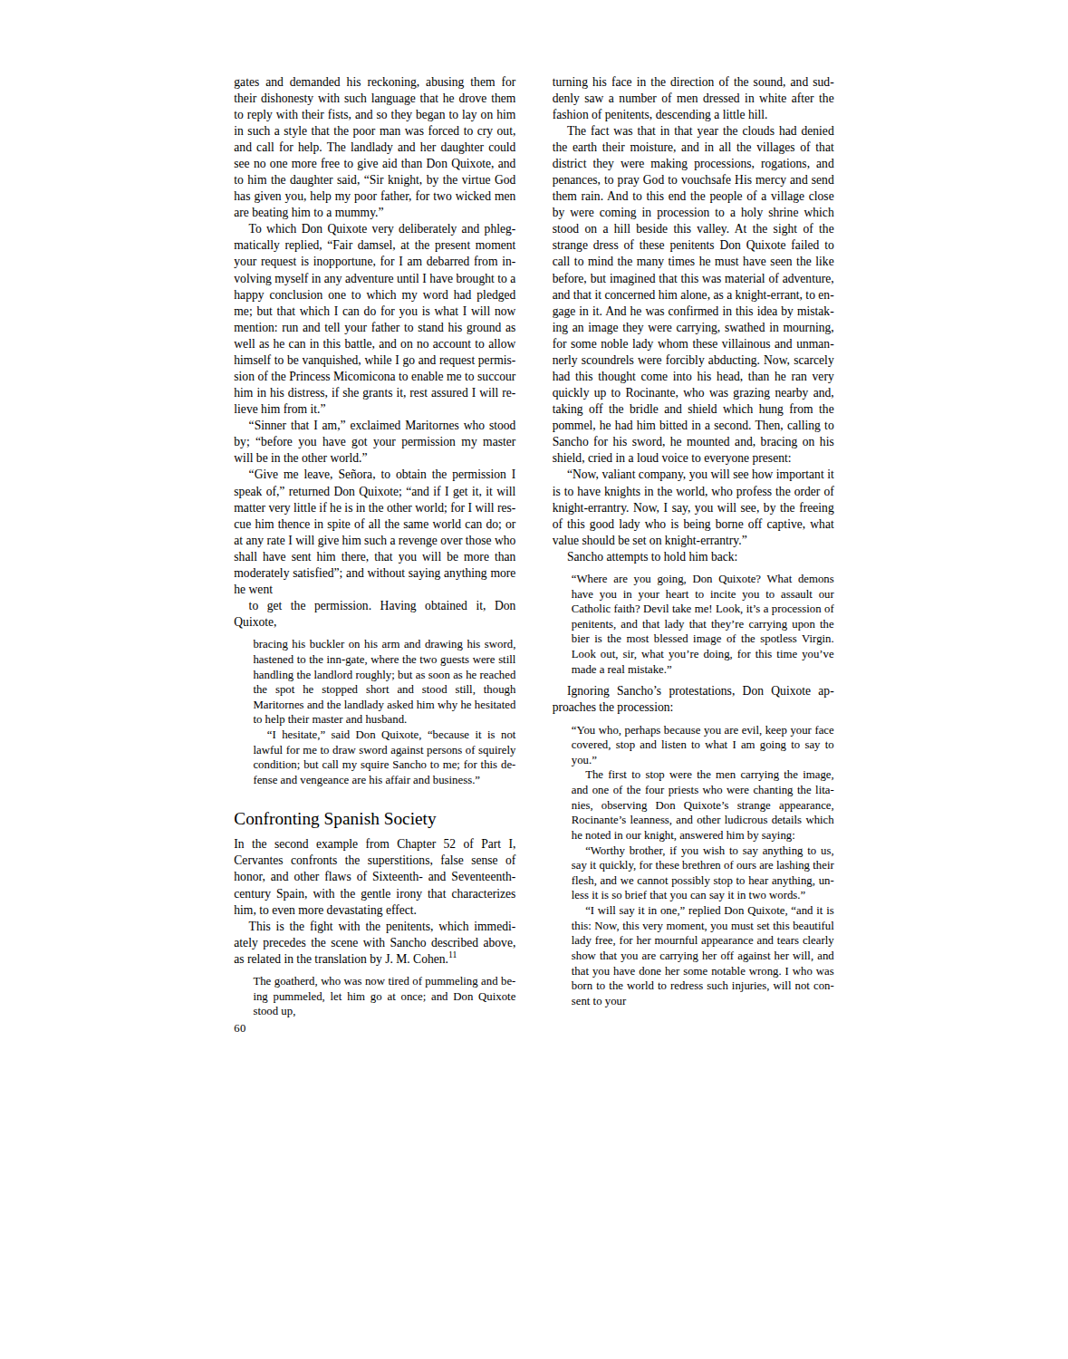gates and demanded his reckoning, abusing them for their dishonesty with such language that he drove them to reply with their fists, and so they began to lay on him in such a style that the poor man was forced to cry out, and call for help. The landlady and her daughter could see no one more free to give aid than Don Quixote, and to him the daughter said, “Sir knight, by the virtue God has given you, help my poor father, for two wicked men are beating him to a mummy.”
To which Don Quixote very deliberately and phlegmatically replied, “Fair damsel, at the present moment your request is inopportune, for I am debarred from involving myself in any adventure until I have brought to a happy conclusion one to which my word had pledged me; but that which I can do for you is what I will now mention: run and tell your father to stand his ground as well as he can in this battle, and on no account to allow himself to be vanquished, while I go and request permission of the Princess Micomicona to enable me to succour him in his distress, if she grants it, rest assured I will relieve him from it.”
“Sinner that I am,” exclaimed Maritornes who stood by; “before you have got your permission my master will be in the other world.”
“Give me leave, Señora, to obtain the permission I speak of,” returned Don Quixote; “and if I get it, it will matter very little if he is in the other world; for I will rescue him thence in spite of all the same world can do; or at any rate I will give him such a revenge over those who shall have sent him there, that you will be more than moderately satisfied”; and without saying anything more he went
to get the permission. Having obtained it, Don Quixote,
bracing his buckler on his arm and drawing his sword, hastened to the inn-gate, where the two guests were still handling the landlord roughly; but as soon as he reached the spot he stopped short and stood still, though Maritornes and the landlady asked him why he hesitated to help their master and husband.
“I hesitate,” said Don Quixote, “because it is not lawful for me to draw sword against persons of squirely condition; but call my squire Sancho to me; for this defense and vengeance are his affair and business.”
Confronting Spanish Society
In the second example from Chapter 52 of Part I, Cervantes confronts the superstitions, false sense of honor, and other flaws of Sixteenth- and Seventeenth-century Spain, with the gentle irony that characterizes him, to even more devastating effect.
This is the fight with the penitents, which immediately precedes the scene with Sancho described above, as related in the translation by J. M. Cohen.11
The goatherd, who was now tired of pummeling and being pummeled, let him go at once; and Don Quixote stood up,
turning his face in the direction of the sound, and suddenly saw a number of men dressed in white after the fashion of penitents, descending a little hill.
The fact was that in that year the clouds had denied the earth their moisture, and in all the villages of that district they were making processions, rogations, and penances, to pray God to vouchsafe His mercy and send them rain. And to this end the people of a village close by were coming in procession to a holy shrine which stood on a hill beside this valley. At the sight of the strange dress of these penitents Don Quixote failed to call to mind the many times he must have seen the like before, but imagined that this was material of adventure, and that it concerned him alone, as a knight-errant, to engage in it. And he was confirmed in this idea by mistaking an image they were carrying, swathed in mourning, for some noble lady whom these villainous and unmannerly scoundrels were forcibly abducting. Now, scarcely had this thought come into his head, than he ran very quickly up to Rocinante, who was grazing nearby and, taking off the bridle and shield which hung from the pommel, he had him bitted in a second. Then, calling to Sancho for his sword, he mounted and, bracing on his shield, cried in a loud voice to everyone present:
“Now, valiant company, you will see how important it is to have knights in the world, who profess the order of knight-errantry. Now, I say, you will see, by the freeing of this good lady who is being borne off captive, what value should be set on knight-errantry.”
Sancho attempts to hold him back:
“Where are you going, Don Quixote? What demons have you in your heart to incite you to assault our Catholic faith? Devil take me! Look, it’s a procession of penitents, and that lady that they’re carrying upon the bier is the most blessed image of the spotless Virgin. Look out, sir, what you’re doing, for this time you’ve made a real mistake.”
Ignoring Sancho’s protestations, Don Quixote approaches the procession:
“You who, perhaps because you are evil, keep your face covered, stop and listen to what I am going to say to you.”
The first to stop were the men carrying the image, and one of the four priests who were chanting the litanies, observing Don Quixote’s strange appearance, Rocinante’s leanness, and other ludicrous details which he noted in our knight, answered him by saying:
“Worthy brother, if you wish to say anything to us, say it quickly, for these brethren of ours are lashing their flesh, and we cannot possibly stop to hear anything, unless it is so brief that you can say it in two words.”
“I will say it in one,” replied Don Quixote, “and it is this: Now, this very moment, you must set this beautiful lady free, for her mournful appearance and tears clearly show that you are carrying her off against her will, and that you have done her some notable wrong. I who was born to the world to redress such injuries, will not consent to your
60